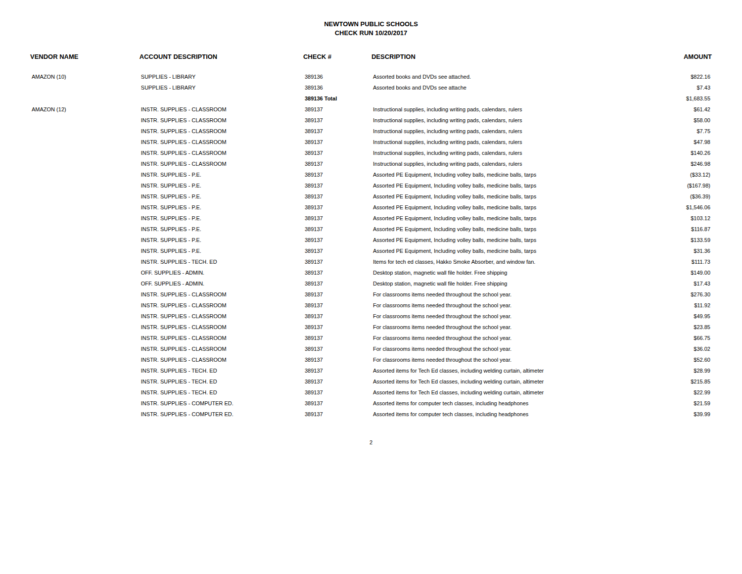NEWTOWN PUBLIC SCHOOLS
CHECK RUN 10/20/2017
| VENDOR NAME | ACCOUNT DESCRIPTION | CHECK # | DESCRIPTION | AMOUNT |
| --- | --- | --- | --- | --- |
| AMAZON (10) | SUPPLIES - LIBRARY | 389136 | Assorted books and DVDs see attached. | $822.16 |
| | SUPPLIES - LIBRARY | 389136 | Assorted books and DVDs see attache | $7.43 |
| | | 389136 Total | | $1,683.55 |
| AMAZON (12) | INSTR. SUPPLIES - CLASSROOM | 389137 | Instructional supplies, including writing pads, calendars, rulers | $61.42 |
| | INSTR. SUPPLIES - CLASSROOM | 389137 | Instructional supplies, including writing pads, calendars, rulers | $58.00 |
| | INSTR. SUPPLIES - CLASSROOM | 389137 | Instructional supplies, including writing pads, calendars, rulers | $7.75 |
| | INSTR. SUPPLIES - CLASSROOM | 389137 | Instructional supplies, including writing pads, calendars, rulers | $47.98 |
| | INSTR. SUPPLIES - CLASSROOM | 389137 | Instructional supplies, including writing pads, calendars, rulers | $140.26 |
| | INSTR. SUPPLIES - CLASSROOM | 389137 | Instructional supplies, including writing pads, calendars, rulers | $246.98 |
| | INSTR. SUPPLIES - P.E. | 389137 | Assorted PE Equipment, Including volley balls, medicine balls, tarps | ($33.12) |
| | INSTR. SUPPLIES - P.E. | 389137 | Assorted PE Equipment, Including volley balls, medicine balls, tarps | ($167.98) |
| | INSTR. SUPPLIES - P.E. | 389137 | Assorted PE Equipment, Including volley balls, medicine balls, tarps | ($36.39) |
| | INSTR. SUPPLIES - P.E. | 389137 | Assorted PE Equipment, Including volley balls, medicine balls, tarps | $1,546.06 |
| | INSTR. SUPPLIES - P.E. | 389137 | Assorted PE Equipment, Including volley balls, medicine balls, tarps | $103.12 |
| | INSTR. SUPPLIES - P.E. | 389137 | Assorted PE Equipment, Including volley balls, medicine balls, tarps | $116.87 |
| | INSTR. SUPPLIES - P.E. | 389137 | Assorted PE Equipment, Including volley balls, medicine balls, tarps | $133.59 |
| | INSTR. SUPPLIES - P.E. | 389137 | Assorted PE Equipment, Including volley balls, medicine balls, tarps | $31.36 |
| | INSTR. SUPPLIES - TECH. ED | 389137 | Items for tech ed classes, Hakko Smoke Absorber, and window fan. | $111.73 |
| | OFF. SUPPLIES - ADMIN. | 389137 | Desktop station, magnetic wall file holder. Free shipping | $149.00 |
| | OFF. SUPPLIES - ADMIN. | 389137 | Desktop station, magnetic wall file holder. Free shipping | $17.43 |
| | INSTR. SUPPLIES - CLASSROOM | 389137 | For classrooms items needed throughout the school year. | $276.30 |
| | INSTR. SUPPLIES - CLASSROOM | 389137 | For classrooms items needed throughout the school year. | $11.92 |
| | INSTR. SUPPLIES - CLASSROOM | 389137 | For classrooms items needed throughout the school year. | $49.95 |
| | INSTR. SUPPLIES - CLASSROOM | 389137 | For classrooms items needed throughout the school year. | $23.85 |
| | INSTR. SUPPLIES - CLASSROOM | 389137 | For classrooms items needed throughout the school year. | $66.75 |
| | INSTR. SUPPLIES - CLASSROOM | 389137 | For classrooms items needed throughout the school year. | $36.02 |
| | INSTR. SUPPLIES - CLASSROOM | 389137 | For classrooms items needed throughout the school year. | $52.60 |
| | INSTR. SUPPLIES - TECH. ED | 389137 | Assorted items for Tech Ed classes, including welding curtain, altimeter | $28.99 |
| | INSTR. SUPPLIES - TECH. ED | 389137 | Assorted items for Tech Ed classes, including welding curtain, altimeter | $215.85 |
| | INSTR. SUPPLIES - TECH. ED | 389137 | Assorted items for Tech Ed classes, including welding curtain, altimeter | $22.99 |
| | INSTR. SUPPLIES - COMPUTER ED. | 389137 | Assorted items for computer tech classes, including headphones | $21.59 |
| | INSTR. SUPPLIES - COMPUTER ED. | 389137 | Assorted items for computer tech classes, including headphones | $39.99 |
2